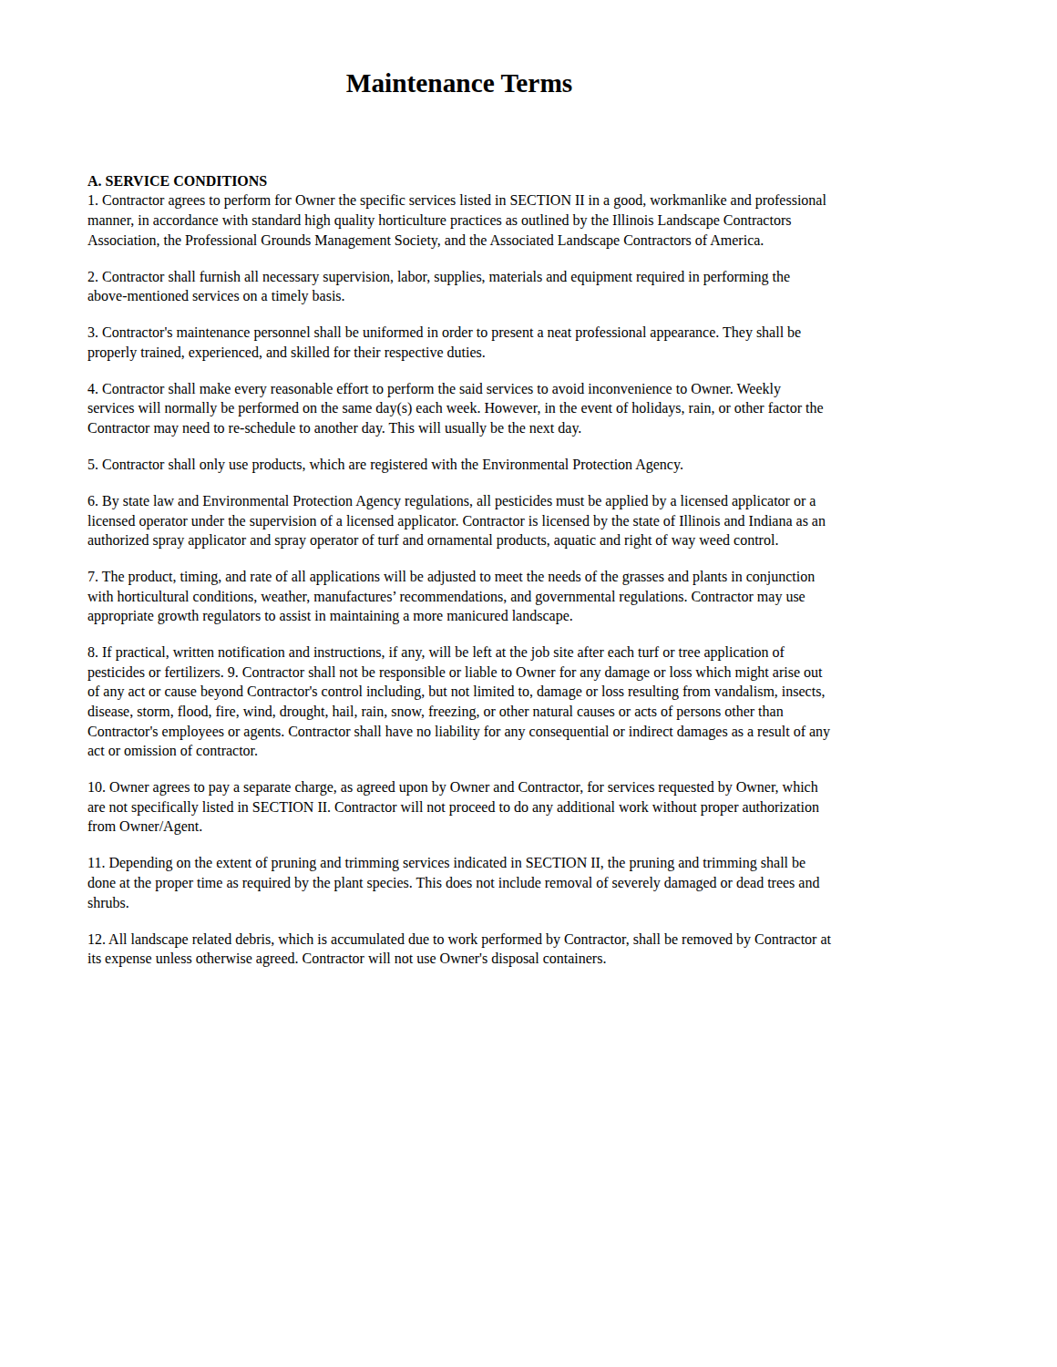Maintenance Terms
A. SERVICE CONDITIONS
1. Contractor agrees to perform for Owner the specific services listed in SECTION II in a good, workmanlike and professional manner, in accordance with standard high quality horticulture practices as outlined by the Illinois Landscape Contractors Association, the Professional Grounds Management Society, and the Associated Landscape Contractors of America.
2. Contractor shall furnish all necessary supervision, labor, supplies, materials and equipment required in performing the above-mentioned services on a timely basis.
3. Contractor's maintenance personnel shall be uniformed in order to present a neat professional appearance. They shall be properly trained, experienced, and skilled for their respective duties.
4. Contractor shall make every reasonable effort to perform the said services to avoid inconvenience to Owner. Weekly services will normally be performed on the same day(s) each week. However, in the event of holidays, rain, or other factor the Contractor may need to re-schedule to another day. This will usually be the next day.
5. Contractor shall only use products, which are registered with the Environmental Protection Agency.
6. By state law and Environmental Protection Agency regulations, all pesticides must be applied by a licensed applicator or a licensed operator under the supervision of a licensed applicator. Contractor is licensed by the state of Illinois and Indiana as an authorized spray applicator and spray operator of turf and ornamental products, aquatic and right of way weed control.
7. The product, timing, and rate of all applications will be adjusted to meet the needs of the grasses and plants in conjunction with horticultural conditions, weather, manufactures’ recommendations, and governmental regulations. Contractor may use appropriate growth regulators to assist in maintaining a more manicured landscape.
8. If practical, written notification and instructions, if any, will be left at the job site after each turf or tree application of pesticides or fertilizers. 9. Contractor shall not be responsible or liable to Owner for any damage or loss which might arise out of any act or cause beyond Contractor's control including, but not limited to, damage or loss resulting from vandalism, insects, disease, storm, flood, fire, wind, drought, hail, rain, snow, freezing, or other natural causes or acts of persons other than Contractor's employees or agents. Contractor shall have no liability for any consequential or indirect damages as a result of any act or omission of contractor.
10. Owner agrees to pay a separate charge, as agreed upon by Owner and Contractor, for services requested by Owner, which are not specifically listed in SECTION II. Contractor will not proceed to do any additional work without proper authorization from Owner/Agent.
11. Depending on the extent of pruning and trimming services indicated in SECTION II, the pruning and trimming shall be done at the proper time as required by the plant species. This does not include removal of severely damaged or dead trees and shrubs.
12. All landscape related debris, which is accumulated due to work performed by Contractor, shall be removed by Contractor at its expense unless otherwise agreed. Contractor will not use Owner's disposal containers.